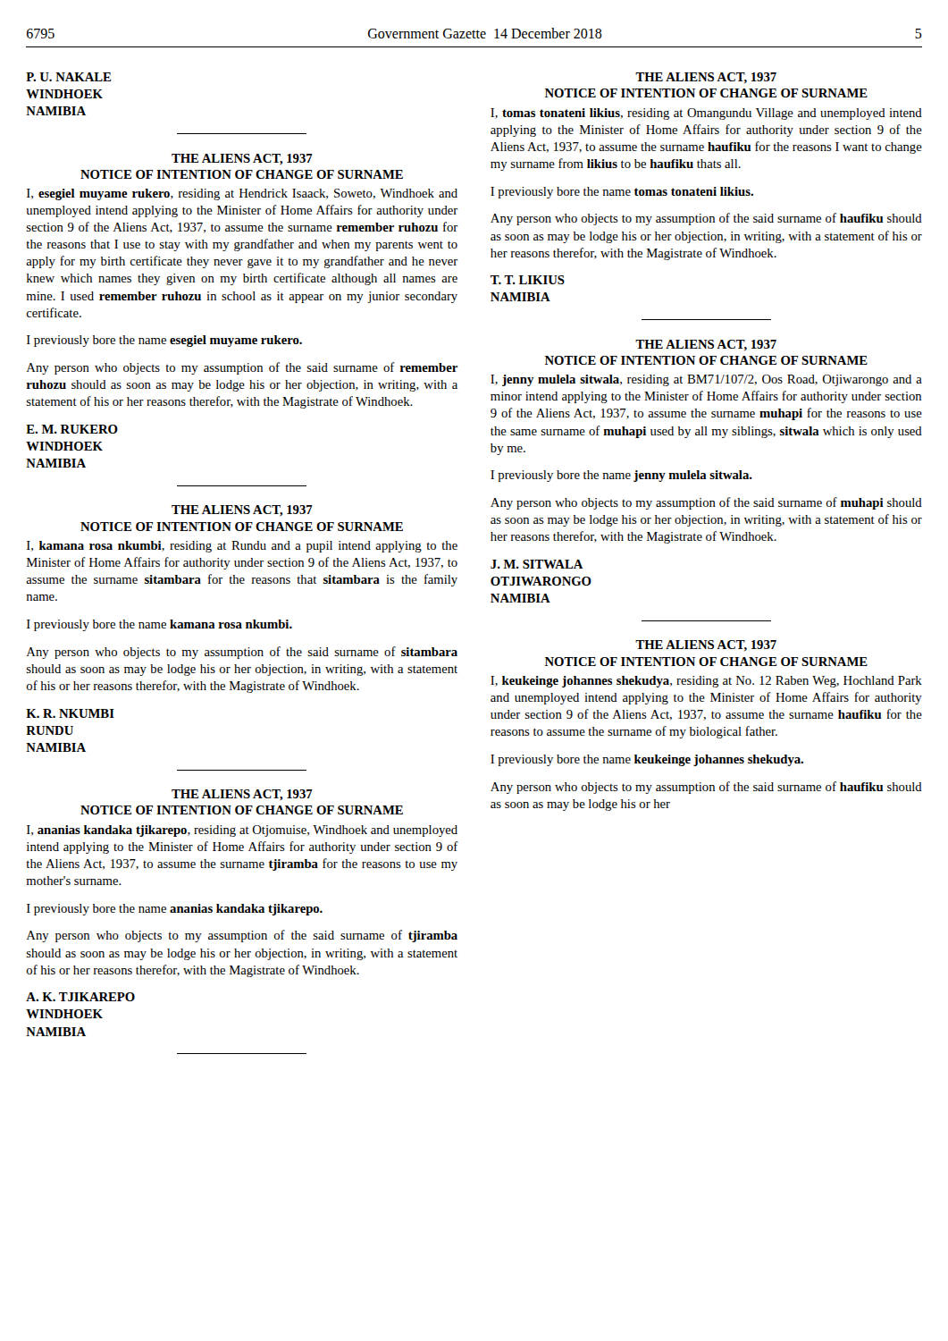6795 Government Gazette 14 December 2018 5
P. U. Nakale windhoek namibia
THE ALIENS ACT, 1937
NOTICE OF INTENTION OF CHANGE OF SURNAME
I, esegiel muyame rukero, residing at Hendrick Isaack, Soweto, Windhoek and unemployed intend applying to the Minister of Home Affairs for authority under section 9 of the Aliens Act, 1937, to assume the surname remember ruhozu for the reasons that I use to stay with my grandfather and when my parents went to apply for my birth certificate they never gave it to my grandfather and he never knew which names they given on my birth certificate although all names are mine. I used remember ruhozu in school as it appear on my junior secondary certificate.
I previously bore the name esegiel muyame rukero.
Any person who objects to my assumption of the said surname of remember ruhozu should as soon as may be lodge his or her objection, in writing, with a statement of his or her reasons therefor, with the Magistrate of Windhoek.
e. m. rukero windhoek namibia
THE ALIENS ACT, 1937
NOTICE OF INTENTION OF CHANGE OF SURNAME
I, kamana rosa nkumbi, residing at Rundu and a pupil intend applying to the Minister of Home Affairs for authority under section 9 of the Aliens Act, 1937, to assume the surname sitambara for the reasons that sitambara is the family name.
I previously bore the name kamana rosa nkumbi.
Any person who objects to my assumption of the said surname of sitambara should as soon as may be lodge his or her objection, in writing, with a statement of his or her reasons therefor, with the Magistrate of Windhoek.
k. r. nkumbi rundu namibia
THE ALIENS ACT, 1937
NOTICE OF INTENTION OF CHANGE OF SURNAME
I, ananias kandaka tjikarepo, residing at Otjomuise, Windhoek and unemployed intend applying to the Minister of Home Affairs for authority under section 9 of the Aliens Act, 1937, to assume the surname tjiramba for the reasons to use my mother's surname.
I previously bore the name ananias kandaka tjikarepo.
Any person who objects to my assumption of the said surname of tjiramba should as soon as may be lodge his or her objection, in writing, with a statement of his or her reasons therefor, with the Magistrate of Windhoek.
a. k. tjikarepo windhoek namibia
THE ALIENS ACT, 1937
NOTICE OF INTENTION OF CHANGE OF SURNAME
I, tomas tonateni likius, residing at Omangundu Village and unemployed intend applying to the Minister of Home Affairs for authority under section 9 of the Aliens Act, 1937, to assume the surname haufiku for the reasons I want to change my surname from likius to be haufiku thats all.
I previously bore the name tomas tonateni likius.
Any person who objects to my assumption of the said surname of haufiku should as soon as may be lodge his or her objection, in writing, with a statement of his or her reasons therefor, with the Magistrate of Windhoek.
t. t. likius namibia
THE ALIENS ACT, 1937
NOTICE OF INTENTION OF CHANGE OF SURNAME
I, jenny mulela sitwala, residing at BM71/107/2, Oos Road, Otjiwarongo and a minor intend applying to the Minister of Home Affairs for authority under section 9 of the Aliens Act, 1937, to assume the surname muhapi for the reasons to use the same surname of muhapi used by all my siblings, sitwala which is only used by me.
I previously bore the name jenny mulela sitwala.
Any person who objects to my assumption of the said surname of muhapi should as soon as may be lodge his or her objection, in writing, with a statement of his or her reasons therefor, with the Magistrate of Windhoek.
j. m. sitwala otjiwarongo namibia
THE ALIENS ACT, 1937
NOTICE OF INTENTION OF CHANGE OF SURNAME
I, keukeinge johannes shekudya, residing at No. 12 Raben Weg, Hochland Park and unemployed intend applying to the Minister of Home Affairs for authority under section 9 of the Aliens Act, 1937, to assume the surname haufiku for the reasons to assume the surname of my biological father.
I previously bore the name keukeinge johannes shekudya.
Any person who objects to my assumption of the said surname of haufiku should as soon as may be lodge his or her